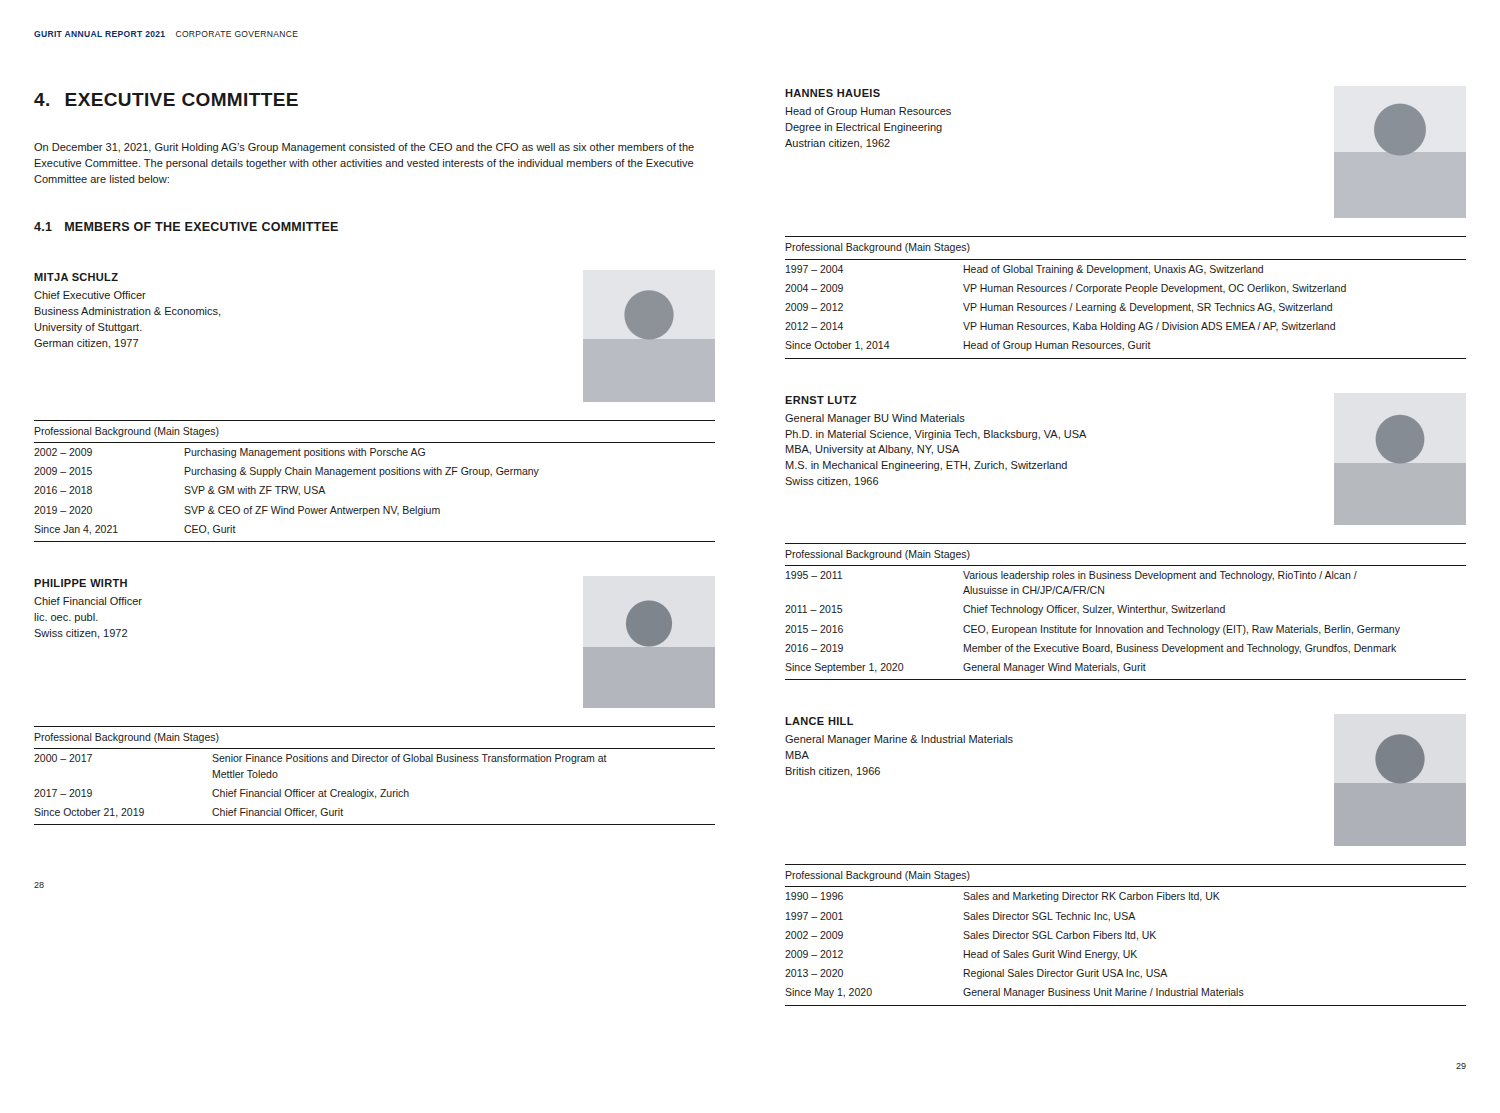Gurit Annual Report 2021 Corporate Governance
4. Executive Committee
On December 31, 2021, Gurit Holding AG’s Group Management consisted of the CEO and the CFO as well as six other members of the Executive Committee. The personal details together with other activities and vested interests of the individual members of the Executive Committee are listed below:
4.1 Members of the Executive Committee
Mitja Schulz
Chief Executive Officer Business Administration & Economics, University of Stuttgart. German citizen, 1977
Professional Background (Main Stages)
| 2002 – 2009 | Purchasing Management positions with Porsche AG |
| 2009 – 2015 | Purchasing & Supply Chain Management positions with ZF Group, Germany |
| 2016 – 2018 | SVP & GM with ZF TRW, USA |
| 2019 – 2020 | SVP & CEO of ZF Wind Power Antwerpen NV, Belgium |
| Since Jan 4, 2021 | CEO, Gurit |
Philippe Wirth
Chief Financial Officer lic. oec. publ. Swiss citizen, 1972
Professional Background (Main Stages)
| 2000 – 2017 | Senior Finance Positions and Director of Global Business Transformation Program at Mettler Toledo |
| 2017 – 2019 | Chief Financial Officer at Crealogix, Zurich |
| Since October 21, 2019 | Chief Financial Officer, Gurit |
28
Hannes Haueis
Head of Group Human Resources Degree in Electrical Engineering Austrian citizen, 1962
Professional Background (Main Stages)
| 1997 – 2004 | Head of Global Training & Development, Unaxis AG, Switzerland |
| 2004 – 2009 | VP Human Resources / Corporate People Development, OC Oerlikon, Switzerland |
| 2009 – 2012 | VP Human Resources / Learning & Development, SR Technics AG, Switzerland |
| 2012 – 2014 | VP Human Resources, Kaba Holding AG / Division ADS EMEA / AP, Switzerland |
| Since October 1, 2014 | Head of Group Human Resources, Gurit |
Ernst Lutz
General Manager BU Wind Materials Ph.D. in Material Science, Virginia Tech, Blacksburg, VA, USA MBA, University at Albany, NY, USA M.S. in Mechanical Engineering, ETH, Zurich, Switzerland Swiss citizen, 1966
Professional Background (Main Stages)
| 1995 – 2011 | Various leadership roles in Business Development and Technology, RioTinto / Alcan / Alusuisse in CH/JP/CA/FR/CN |
| 2011 – 2015 | Chief Technology Officer, Sulzer, Winterthur, Switzerland |
| 2015 – 2016 | CEO, European Institute for Innovation and Technology (EIT), Raw Materials, Berlin, Germany |
| 2016 – 2019 | Member of the Executive Board, Business Development and Technology, Grundfos, Denmark |
| Since September 1, 2020 | General Manager Wind Materials, Gurit |
Lance Hill
General Manager Marine & Industrial Materials MBA British citizen, 1966
Professional Background (Main Stages)
| 1990 – 1996 | Sales and Marketing Director RK Carbon Fibers ltd, UK |
| 1997 – 2001 | Sales Director SGL Technic Inc, USA |
| 2002 – 2009 | Sales Director SGL Carbon Fibers ltd, UK |
| 2009 – 2012 | Head of Sales Gurit Wind Energy, UK |
| 2013 – 2020 | Regional Sales Director Gurit USA Inc, USA |
| Since May 1, 2020 | General Manager Business Unit Marine / Industrial Materials |
29